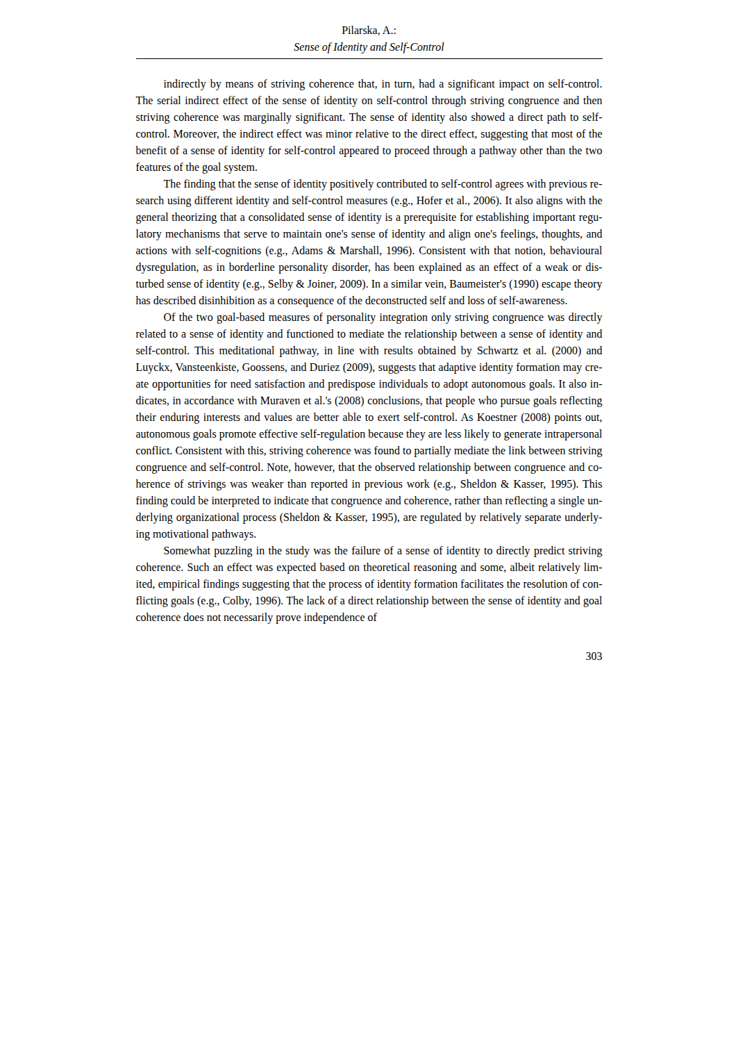Pilarska, A.: Sense of Identity and Self-Control
indirectly by means of striving coherence that, in turn, had a significant impact on self-control. The serial indirect effect of the sense of identity on self-control through striving congruence and then striving coherence was marginally significant. The sense of identity also showed a direct path to self-control. Moreover, the indirect effect was minor relative to the direct effect, suggesting that most of the benefit of a sense of identity for self-control appeared to proceed through a pathway other than the two features of the goal system.
The finding that the sense of identity positively contributed to self-control agrees with previous research using different identity and self-control measures (e.g., Hofer et al., 2006). It also aligns with the general theorizing that a consolidated sense of identity is a prerequisite for establishing important regulatory mechanisms that serve to maintain one's sense of identity and align one's feelings, thoughts, and actions with self-cognitions (e.g., Adams & Marshall, 1996). Consistent with that notion, behavioural dysregulation, as in borderline personality disorder, has been explained as an effect of a weak or disturbed sense of identity (e.g., Selby & Joiner, 2009). In a similar vein, Baumeister's (1990) escape theory has described disinhibition as a consequence of the deconstructed self and loss of self-awareness.
Of the two goal-based measures of personality integration only striving congruence was directly related to a sense of identity and functioned to mediate the relationship between a sense of identity and self-control. This meditational pathway, in line with results obtained by Schwartz et al. (2000) and Luyckx, Vansteenkiste, Goossens, and Duriez (2009), suggests that adaptive identity formation may create opportunities for need satisfaction and predispose individuals to adopt autonomous goals. It also indicates, in accordance with Muraven et al.'s (2008) conclusions, that people who pursue goals reflecting their enduring interests and values are better able to exert self-control. As Koestner (2008) points out, autonomous goals promote effective self-regulation because they are less likely to generate intrapersonal conflict. Consistent with this, striving coherence was found to partially mediate the link between striving congruence and self-control. Note, however, that the observed relationship between congruence and coherence of strivings was weaker than reported in previous work (e.g., Sheldon & Kasser, 1995). This finding could be interpreted to indicate that congruence and coherence, rather than reflecting a single underlying organizational process (Sheldon & Kasser, 1995), are regulated by relatively separate underlying motivational pathways.
Somewhat puzzling in the study was the failure of a sense of identity to directly predict striving coherence. Such an effect was expected based on theoretical reasoning and some, albeit relatively limited, empirical findings suggesting that the process of identity formation facilitates the resolution of conflicting goals (e.g., Colby, 1996). The lack of a direct relationship between the sense of identity and goal coherence does not necessarily prove independence of
303